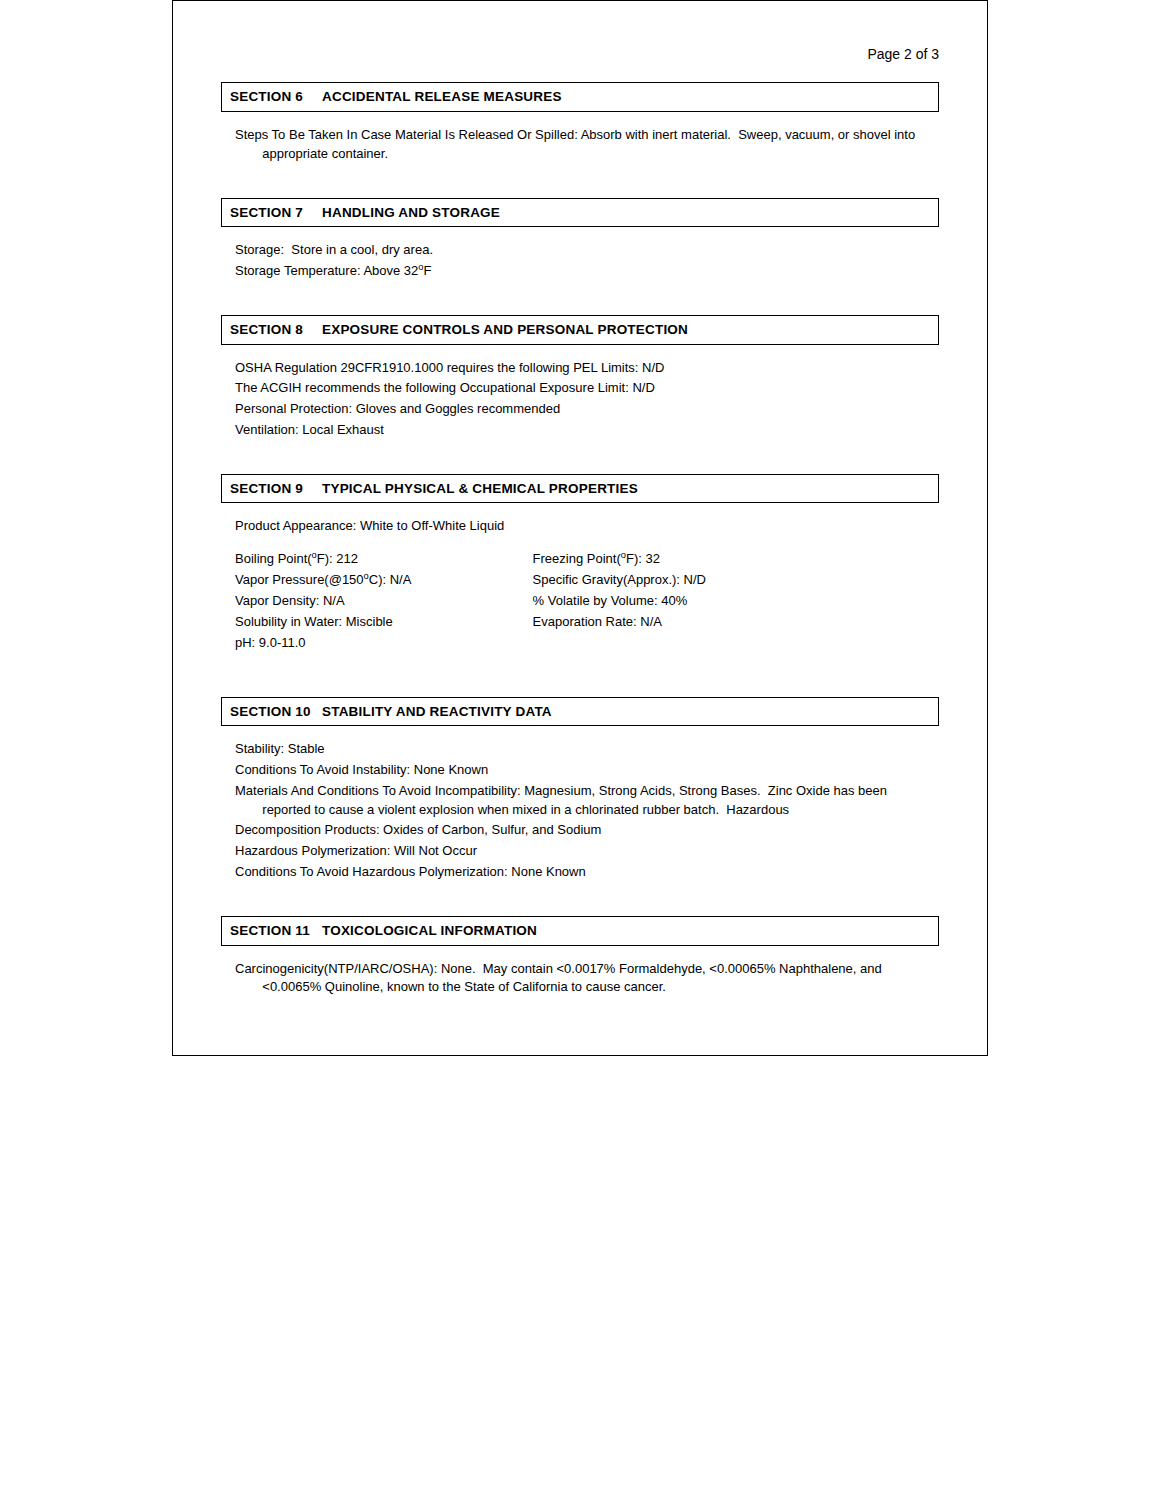Page 2 of 3
SECTION 6 ACCIDENTAL RELEASE MEASURES
Steps To Be Taken In Case Material Is Released Or Spilled: Absorb with inert material. Sweep, vacuum, or shovel into appropriate container.
SECTION 7 HANDLING AND STORAGE
Storage: Store in a cool, dry area.
Storage Temperature: Above 32oF
SECTION 8 EXPOSURE CONTROLS AND PERSONAL PROTECTION
OSHA Regulation 29CFR1910.1000 requires the following PEL Limits: N/D
The ACGIH recommends the following Occupational Exposure Limit: N/D
Personal Protection: Gloves and Goggles recommended
Ventilation: Local Exhaust
SECTION 9 TYPICAL PHYSICAL & CHEMICAL PROPERTIES
Product Appearance: White to Off-White Liquid
| Boiling Point( o F): 212 | Freezing Point( o F): 32 |
| Vapor Pressure(@150 o C): N/A | Specific Gravity(Approx.): N/D |
| Vapor Density: N/A | % Volatile by Volume: 40% |
| Solubility in Water: Miscible | Evaporation Rate: N/A |
| pH: 9.0-11.0 | |
SECTION 10 STABILITY AND REACTIVITY DATA
Stability: Stable
Conditions To Avoid Instability: None Known
Materials And Conditions To Avoid Incompatibility: Magnesium, Strong Acids, Strong Bases. Zinc Oxide has been reported to cause a violent explosion when mixed in a chlorinated rubber batch. Hazardous
Decomposition Products: Oxides of Carbon, Sulfur, and Sodium
Hazardous Polymerization: Will Not Occur
Conditions To Avoid Hazardous Polymerization: None Known
SECTION 11 TOXICOLOGICAL INFORMATION
Carcinogenicity(NTP/IARC/OSHA): None. May contain <0.0017% Formaldehyde, <0.00065% Naphthalene, and <0.0065% Quinoline, known to the State of California to cause cancer.